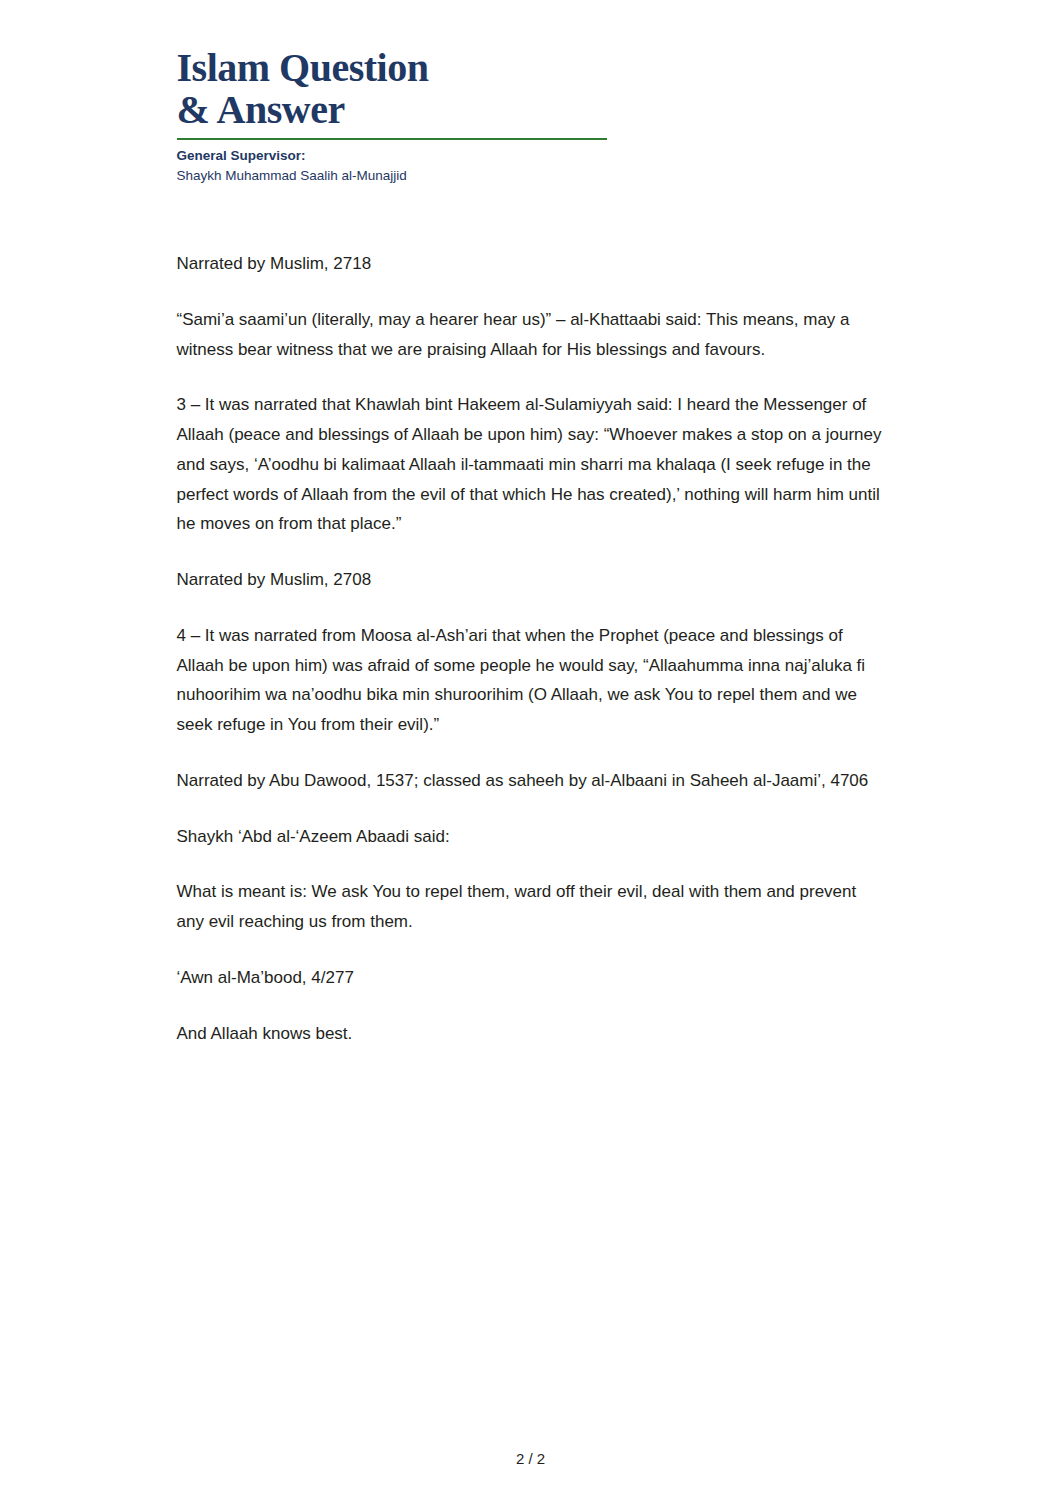Islam Question
& Answer
General Supervisor:
Shaykh Muhammad Saalih al-Munajjid
Narrated by Muslim, 2718
“Sami’a saami’un (literally, may a hearer hear us)” – al-Khattaabi said: This means, may a witness bear witness that we are praising Allaah for His blessings and favours.
3 – It was narrated that Khawlah bint Hakeem al-Sulamiyyah said: I heard the Messenger of Allaah (peace and blessings of Allaah be upon him) say: “Whoever makes a stop on a journey and says, ‘A’oodhu bi kalimaat Allaah il-tammaati min sharri ma khalaqa (I seek refuge in the perfect words of Allaah from the evil of that which He has created),’ nothing will harm him until he moves on from that place.”
Narrated by Muslim, 2708
4 – It was narrated from Moosa al-Ash’ari that when the Prophet (peace and blessings of Allaah be upon him) was afraid of some people he would say, “Allaahumma inna naj’aluka fi nuhoorihim wa na’oodhu bika min shuroorihim (O Allaah, we ask You to repel them and we seek refuge in You from their evil).”
Narrated by Abu Dawood, 1537; classed as saheeh by al-Albaani in Saheeh al-Jaami’, 4706
Shaykh ‘Abd al-‘Azeem Abaadi said:
What is meant is: We ask You to repel them, ward off their evil, deal with them and prevent any evil reaching us from them.
‘Awn al-Ma’bood, 4/277
And Allaah knows best.
2 / 2